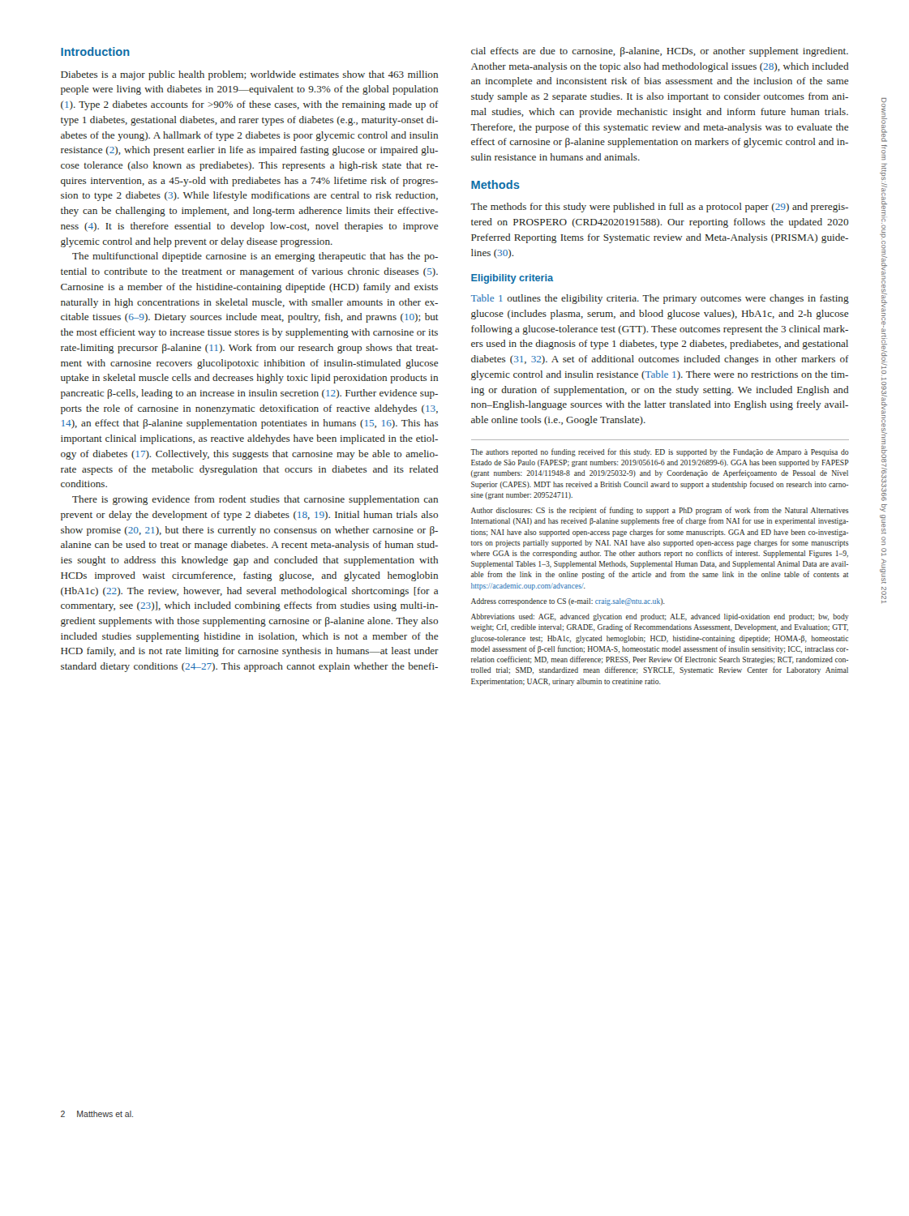Downloaded from https://academic.oup.com/advances/advance-article/doi/10.1093/advances/nmab087/6333366 by guest on 01 August 2021
Introduction
Diabetes is a major public health problem; worldwide estimates show that 463 million people were living with diabetes in 2019—equivalent to 9.3% of the global population (1). Type 2 diabetes accounts for >90% of these cases, with the remaining made up of type 1 diabetes, gestational diabetes, and rarer types of diabetes (e.g., maturity-onset diabetes of the young). A hallmark of type 2 diabetes is poor glycemic control and insulin resistance (2), which present earlier in life as impaired fasting glucose or impaired glucose tolerance (also known as prediabetes). This represents a high-risk state that requires intervention, as a 45-y-old with prediabetes has a 74% lifetime risk of progression to type 2 diabetes (3). While lifestyle modifications are central to risk reduction, they can be challenging to implement, and long-term adherence limits their effectiveness (4). It is therefore essential to develop low-cost, novel therapies to improve glycemic control and help prevent or delay disease progression.
The multifunctional dipeptide carnosine is an emerging therapeutic that has the potential to contribute to the treatment or management of various chronic diseases (5). Carnosine is a member of the histidine-containing dipeptide (HCD) family and exists naturally in high concentrations in skeletal muscle, with smaller amounts in other excitable tissues (6–9). Dietary sources include meat, poultry, fish, and prawns (10); but the most efficient way to increase tissue stores is by supplementing with carnosine or its rate-limiting precursor β-alanine (11). Work from our research group shows that treatment with carnosine recovers glucolipotoxic inhibition of insulin-stimulated glucose uptake in skeletal muscle cells and decreases highly toxic lipid peroxidation products in pancreatic β-cells, leading to an increase in insulin secretion (12). Further evidence supports the role of carnosine in nonenzymatic detoxification of reactive aldehydes (13, 14), an effect that β-alanine supplementation potentiates in humans (15, 16). This has important clinical implications, as reactive aldehydes have been implicated in the etiology of diabetes (17). Collectively, this suggests that carnosine may be able to ameliorate aspects of the metabolic dysregulation that occurs in diabetes and its related conditions.
There is growing evidence from rodent studies that carnosine supplementation can prevent or delay the development of type 2 diabetes (18, 19). Initial human trials also show promise (20, 21), but there is currently no consensus on whether carnosine or β-alanine can be used to treat or manage diabetes. A recent meta-analysis of human studies sought to address this knowledge gap and concluded that supplementation with HCDs improved waist circumference, fasting glucose, and glycated hemoglobin (HbA1c) (22). The review, however, had several methodological shortcomings [for a commentary, see (23)], which included combining effects from studies using multi-ingredient supplements with those supplementing carnosine or β-alanine alone. They also included studies supplementing histidine in isolation, which is not a member of the HCD family, and is not rate limiting for carnosine synthesis in humans—at least under standard dietary conditions (24–27). This approach cannot explain whether the beneficial effects are due to carnosine, β-alanine, HCDs, or another supplement ingredient. Another meta-analysis on the topic also had methodological issues (28), which included an incomplete and inconsistent risk of bias assessment and the inclusion of the same study sample as 2 separate studies. It is also important to consider outcomes from animal studies, which can provide mechanistic insight and inform future human trials. Therefore, the purpose of this systematic review and meta-analysis was to evaluate the effect of carnosine or β-alanine supplementation on markers of glycemic control and insulin resistance in humans and animals.
Methods
The methods for this study were published in full as a protocol paper (29) and preregistered on PROSPERO (CRD42020191588). Our reporting follows the updated 2020 Preferred Reporting Items for Systematic review and Meta-Analysis (PRISMA) guidelines (30).
Eligibility criteria
Table 1 outlines the eligibility criteria. The primary outcomes were changes in fasting glucose (includes plasma, serum, and blood glucose values), HbA1c, and 2-h glucose following a glucose-tolerance test (GTT). These outcomes represent the 3 clinical markers used in the diagnosis of type 1 diabetes, type 2 diabetes, prediabetes, and gestational diabetes (31, 32). A set of additional outcomes included changes in other markers of glycemic control and insulin resistance (Table 1). There were no restrictions on the timing or duration of supplementation, or on the study setting. We included English and non–English-language sources with the latter translated into English using freely available online tools (i.e., Google Translate).
The authors reported no funding received for this study. ED is supported by the Fundação de Amparo à Pesquisa do Estado de São Paulo (FAPESP; grant numbers: 2019/05616-6 and 2019/26899-6). GGA has been supported by FAPESP (grant numbers: 2014/11948-8 and 2019/25032-9) and by Coordenação de Aperfeiçoamento de Pessoal de Nível Superior (CAPES). MDT has received a British Council award to support a studentship focused on research into carnosine (grant number: 209524711).
Author disclosures: CS is the recipient of funding to support a PhD program of work from the Natural Alternatives International (NAI) and has received β-alanine supplements free of charge from NAI for use in experimental investigations; NAI have also supported open-access page charges for some manuscripts. GGA and ED have been co-investigators on projects partially supported by NAI. NAI have also supported open-access page charges for some manuscripts where GGA is the corresponding author. The other authors report no conflicts of interest. Supplemental Figures 1–9, Supplemental Tables 1–3, Supplemental Methods, Supplemental Human Data, and Supplemental Animal Data are available from the link in the online posting of the article and from the same link in the online table of contents at https://academic.oup.com/advances/.
Address correspondence to CS (e-mail: craig.sale@ntu.ac.uk).
Abbreviations used: AGE, advanced glycation end product; ALE, advanced lipid-oxidation end product; bw, body weight; CrI, credible interval; GRADE, Grading of Recommendations Assessment, Development, and Evaluation; GTT, glucose-tolerance test; HbA1c, glycated hemoglobin; HCD, histidine-containing dipeptide; HOMA-β, homeostatic model assessment of β-cell function; HOMA-S, homeostatic model assessment of insulin sensitivity; ICC, intraclass correlation coefficient; MD, mean difference; PRESS, Peer Review Of Electronic Search Strategies; RCT, randomized controlled trial; SMD, standardized mean difference; SYRCLE, Systematic Review Center for Laboratory Animal Experimentation; UACR, urinary albumin to creatinine ratio.
2 Matthews et al.